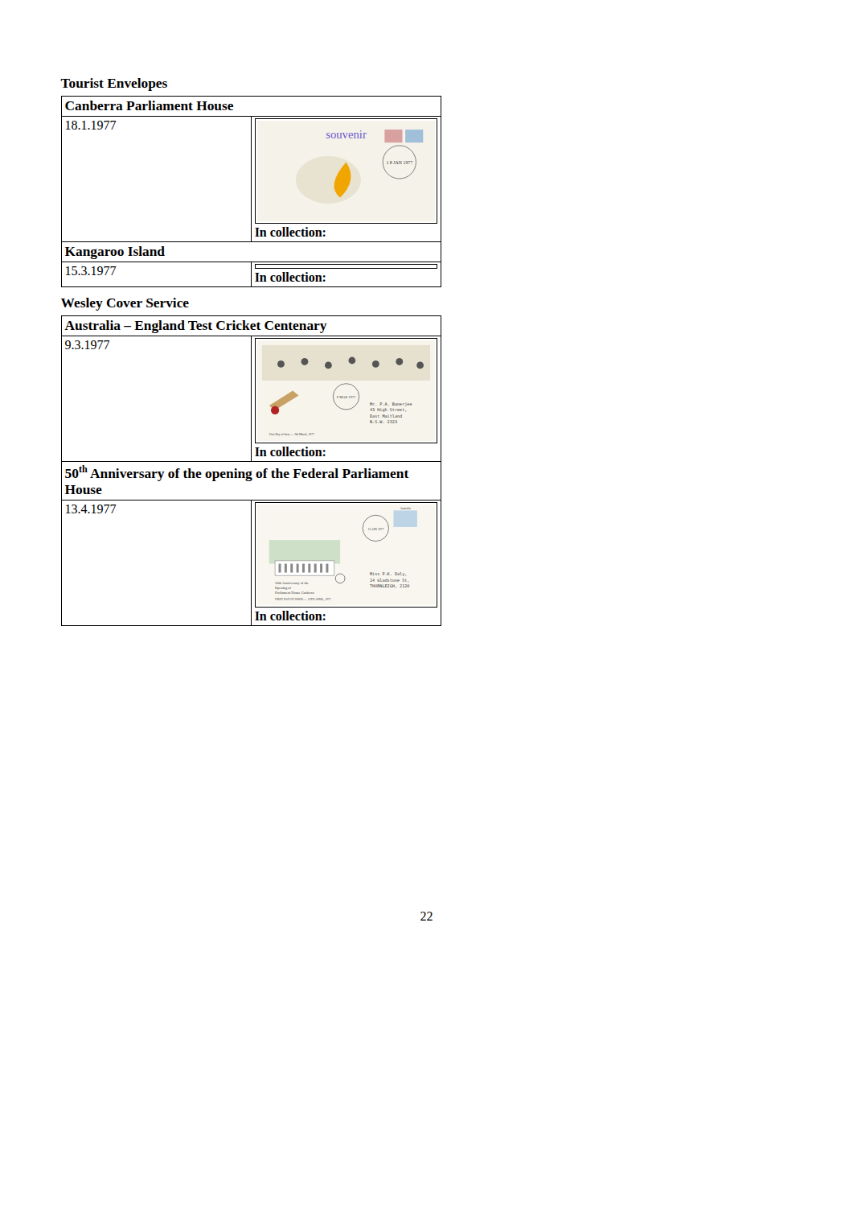Tourist Envelopes
| Canberra Parliament House |
| --- |
| 18.1.1977 | In collection: |
| Kangaroo Island |
| 15.3.1977 | In collection: |
Wesley Cover Service
| Australia – England Test Cricket Centenary |
| --- |
| 9.3.1977 | In collection: |
| 50 th Anniversary of the opening of the Federal Parliament House |
| 13.4.1977 | In collection: |
22